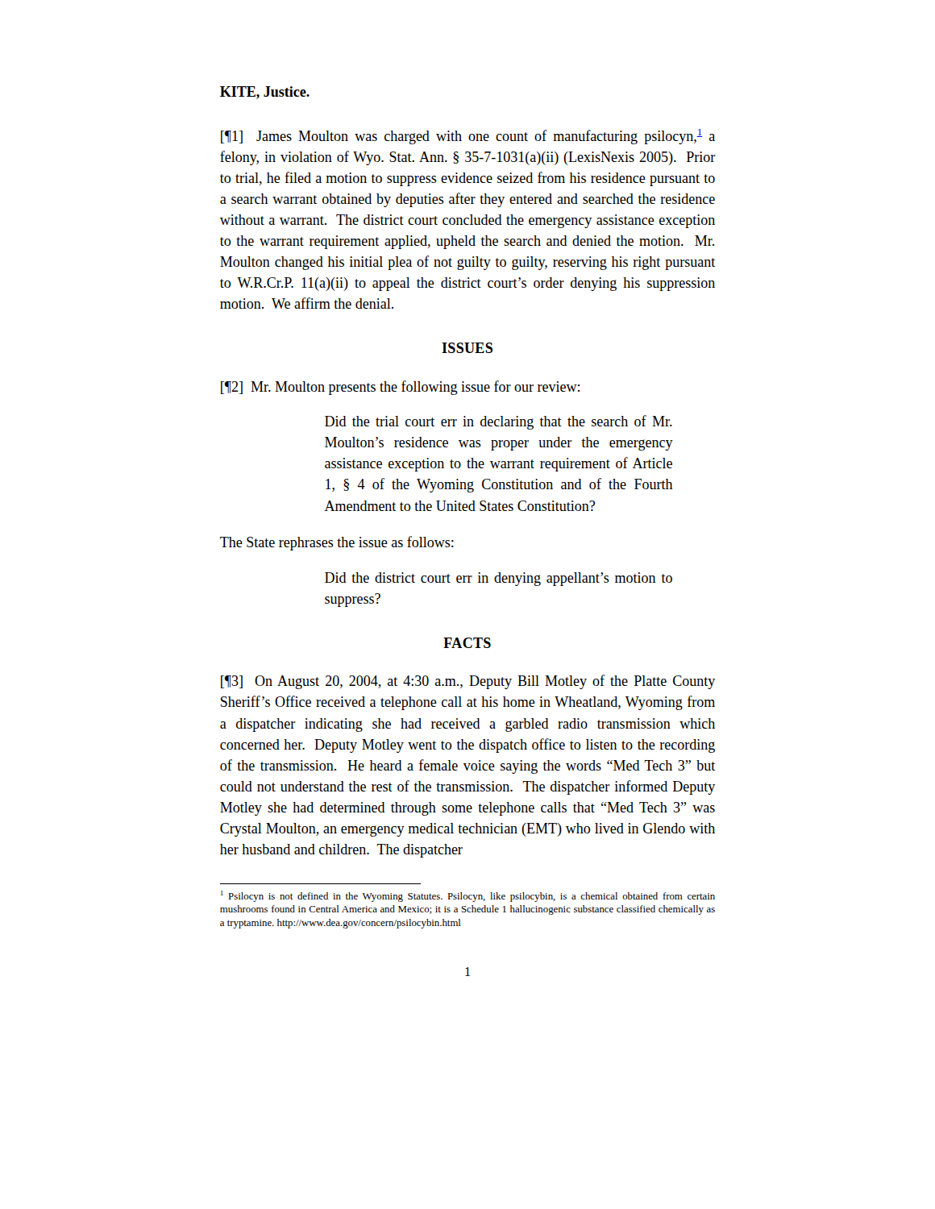KITE, Justice.
[¶1] James Moulton was charged with one count of manufacturing psilocyn,1 a felony, in violation of Wyo. Stat. Ann. § 35-7-1031(a)(ii) (LexisNexis 2005). Prior to trial, he filed a motion to suppress evidence seized from his residence pursuant to a search warrant obtained by deputies after they entered and searched the residence without a warrant. The district court concluded the emergency assistance exception to the warrant requirement applied, upheld the search and denied the motion. Mr. Moulton changed his initial plea of not guilty to guilty, reserving his right pursuant to W.R.Cr.P. 11(a)(ii) to appeal the district court’s order denying his suppression motion. We affirm the denial.
ISSUES
[¶2] Mr. Moulton presents the following issue for our review:
Did the trial court err in declaring that the search of Mr. Moulton’s residence was proper under the emergency assistance exception to the warrant requirement of Article 1, § 4 of the Wyoming Constitution and of the Fourth Amendment to the United States Constitution?
The State rephrases the issue as follows:
Did the district court err in denying appellant’s motion to suppress?
FACTS
[¶3] On August 20, 2004, at 4:30 a.m., Deputy Bill Motley of the Platte County Sheriff’s Office received a telephone call at his home in Wheatland, Wyoming from a dispatcher indicating she had received a garbled radio transmission which concerned her. Deputy Motley went to the dispatch office to listen to the recording of the transmission. He heard a female voice saying the words “Med Tech 3” but could not understand the rest of the transmission. The dispatcher informed Deputy Motley she had determined through some telephone calls that “Med Tech 3” was Crystal Moulton, an emergency medical technician (EMT) who lived in Glendo with her husband and children. The dispatcher
1 Psilocyn is not defined in the Wyoming Statutes. Psilocyn, like psilocybin, is a chemical obtained from certain mushrooms found in Central America and Mexico; it is a Schedule 1 hallucinogenic substance classified chemically as a tryptamine. http://www.dea.gov/concern/psilocybin.html
1